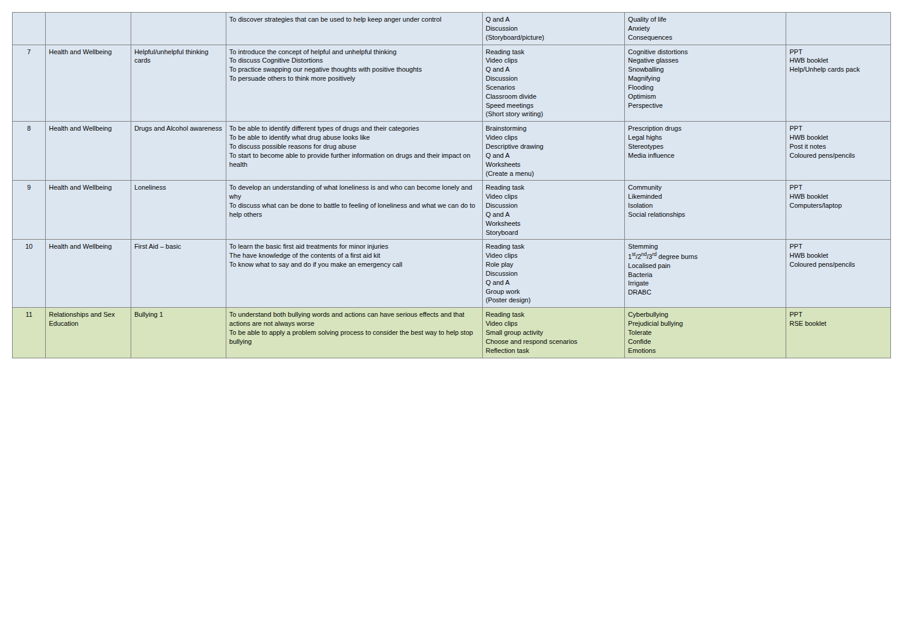| | | | To discover strategies that can be used to help keep anger under control | Q and A Discussion (Storyboard/picture) | Quality of life Anxiety Consequences | |
| 7 | Health and Wellbeing | Helpful/unhelpful thinking cards | To introduce the concept of helpful and unhelpful thinking To discuss Cognitive Distortions To practice swapping our negative thoughts with positive thoughts To persuade others to think more positively | Reading task Video clips Q and A Discussion Scenarios Classroom divide Speed meetings (Short story writing) | Cognitive distortions Negative glasses Snowballing Magnifying Flooding Optimism Perspective | PPT HWB booklet Help/Unhelp cards pack |
| 8 | Health and Wellbeing | Drugs and Alcohol awareness | To be able to identify different types of drugs and their categories To be able to identify what drug abuse looks like To discuss possible reasons for drug abuse To start to become able to provide further information on drugs and their impact on health | Brainstorming Video clips Descriptive drawing Q and A Worksheets (Create a menu) | Prescription drugs Legal highs Stereotypes Media influence | PPT HWB booklet Post it notes Coloured pens/pencils |
| 9 | Health and Wellbeing | Loneliness | To develop an understanding of what loneliness is and who can become lonely and why To discuss what can be done to battle to feeling of loneliness and what we can do to help others | Reading task Video clips Discussion Q and A Worksheets Storyboard | Community Likeminded Isolation Social relationships | PPT HWB booklet Computers/laptop |
| 10 | Health and Wellbeing | First Aid – basic | To learn the basic first aid treatments for minor injuries The have knowledge of the contents of a first aid kit To know what to say and do if you make an emergency call | Reading task Video clips Role play Discussion Q and A Group work (Poster design) | Stemming 1 st /2 nd /3 rd degree burns Localised pain Bacteria Irrigate DRABC | PPT HWB booklet Coloured pens/pencils |
| 11 | Relationships and Sex Education | Bullying 1 | To understand both bullying words and actions can have serious effects and that actions are not always worse To be able to apply a problem solving process to consider the best way to help stop bullying | Reading task Video clips Small group activity Choose and respond scenarios Reflection task | Cyberbullying Prejudicial bullying Tolerate Confide Emotions | PPT RSE booklet |